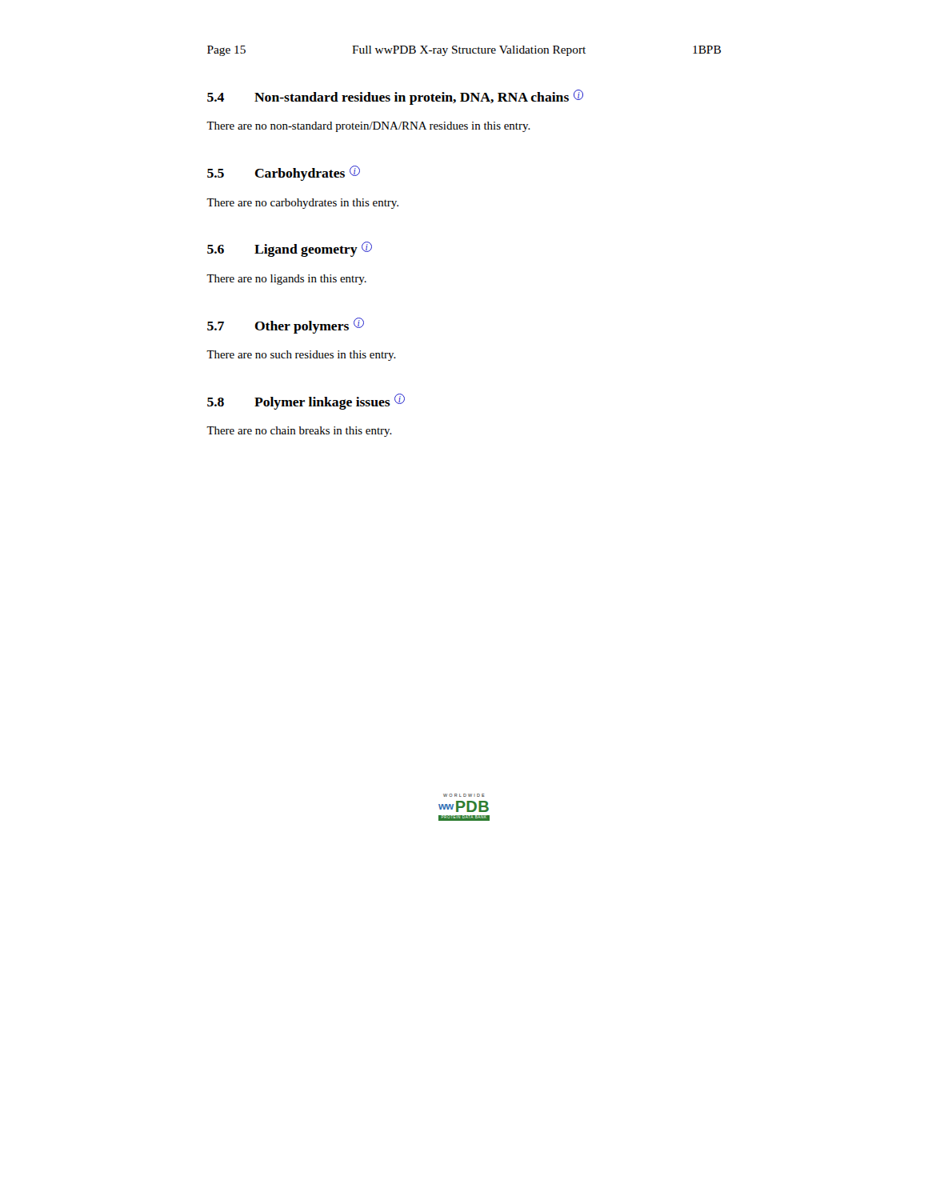Page 15
Full wwPDB X-ray Structure Validation Report
1BPB
5.4 Non-standard residues in protein, DNA, RNA chainsi
There are no non-standard protein/DNA/RNA residues in this entry.
5.5 Carbohydratesi
There are no carbohydrates in this entry.
5.6 Ligand geometryi
There are no ligands in this entry.
5.7 Other polymersi
There are no such residues in this entry.
5.8 Polymer linkage issuesi
There are no chain breaks in this entry.
W O R L D W I D E ww PDB PROTEIN DATA BANK